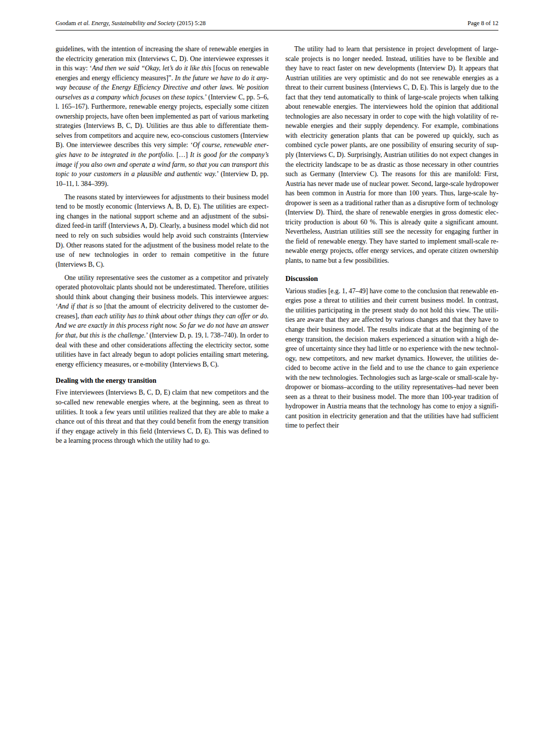Gsodam et al. Energy, Sustainability and Society (2015) 5:28
Page 8 of 12
guidelines, with the intention of increasing the share of renewable energies in the electricity generation mix (Interviews C, D). One interviewee expresses it in this way: ‘And then we said “Okay, let’s do it like this [focus on renewable energies and energy efficiency measures]”. In the future we have to do it anyway because of the Energy Efficiency Directive and other laws. We position ourselves as a company which focuses on these topics.’ (Interview C, pp. 5–6, l. 165–167). Furthermore, renewable energy projects, especially some citizen ownership projects, have often been implemented as part of various marketing strategies (Interviews B, C, D). Utilities are thus able to differentiate themselves from competitors and acquire new, eco-conscious customers (Interview B). One interviewee describes this very simple: ‘Of course, renewable energies have to be integrated in the portfolio. […] It is good for the company’s image if you also own and operate a wind farm, so that you can transport this topic to your customers in a plausible and authentic way.’ (Interview D, pp. 10–11, l. 384–399).
The reasons stated by interviewees for adjustments to their business model tend to be mostly economic (Interviews A, B, D, E). The utilities are expecting changes in the national support scheme and an adjustment of the subsidized feed-in tariff (Interviews A, D). Clearly, a business model which did not need to rely on such subsidies would help avoid such constraints (Interview D). Other reasons stated for the adjustment of the business model relate to the use of new technologies in order to remain competitive in the future (Interviews B, C).
One utility representative sees the customer as a competitor and privately operated photovoltaic plants should not be underestimated. Therefore, utilities should think about changing their business models. This interviewee argues: ‘And if that is so [that the amount of electricity delivered to the customer decreases], than each utility has to think about other things they can offer or do. And we are exactly in this process right now. So far we do not have an answer for that, but this is the challenge.’ (Interview D, p. 19, l. 738–740). In order to deal with these and other considerations affecting the electricity sector, some utilities have in fact already begun to adopt policies entailing smart metering, energy efficiency measures, or e-mobility (Interviews B, C).
Dealing with the energy transition
Five interviewees (Interviews B, C, D, E) claim that new competitors and the so-called new renewable energies where, at the beginning, seen as threat to utilities. It took a few years until utilities realized that they are able to make a chance out of this threat and that they could benefit from the energy transition if they engage actively in this field (Interviews C, D, E). This was defined to be a learning process through which the utility had to go.
The utility had to learn that persistence in project development of large-scale projects is no longer needed. Instead, utilities have to be flexible and they have to react faster on new developments (Interview D). It appears that Austrian utilities are very optimistic and do not see renewable energies as a threat to their current business (Interviews C, D, E). This is largely due to the fact that they tend automatically to think of large-scale projects when talking about renewable energies. The interviewees hold the opinion that additional technologies are also necessary in order to cope with the high volatility of renewable energies and their supply dependency. For example, combinations with electricity generation plants that can be powered up quickly, such as combined cycle power plants, are one possibility of ensuring security of supply (Interviews C, D). Surprisingly, Austrian utilities do not expect changes in the electricity landscape to be as drastic as those necessary in other countries such as Germany (Interview C). The reasons for this are manifold: First, Austria has never made use of nuclear power. Second, large-scale hydropower has been common in Austria for more than 100 years. Thus, large-scale hydropower is seen as a traditional rather than as a disruptive form of technology (Interview D). Third, the share of renewable energies in gross domestic electricity production is about 60 %. This is already quite a significant amount. Nevertheless, Austrian utilities still see the necessity for engaging further in the field of renewable energy. They have started to implement small-scale renewable energy projects, offer energy services, and operate citizen ownership plants, to name but a few possibilities.
Discussion
Various studies [e.g. 1, 47–49] have come to the conclusion that renewable energies pose a threat to utilities and their current business model. In contrast, the utilities participating in the present study do not hold this view. The utilities are aware that they are affected by various changes and that they have to change their business model. The results indicate that at the beginning of the energy transition, the decision makers experienced a situation with a high degree of uncertainty since they had little or no experience with the new technology, new competitors, and new market dynamics. However, the utilities decided to become active in the field and to use the chance to gain experience with the new technologies. Technologies such as large-scale or small-scale hydropower or biomass–according to the utility representatives–had never been seen as a threat to their business model. The more than 100-year tradition of hydropower in Austria means that the technology has come to enjoy a significant position in electricity generation and that the utilities have had sufficient time to perfect their